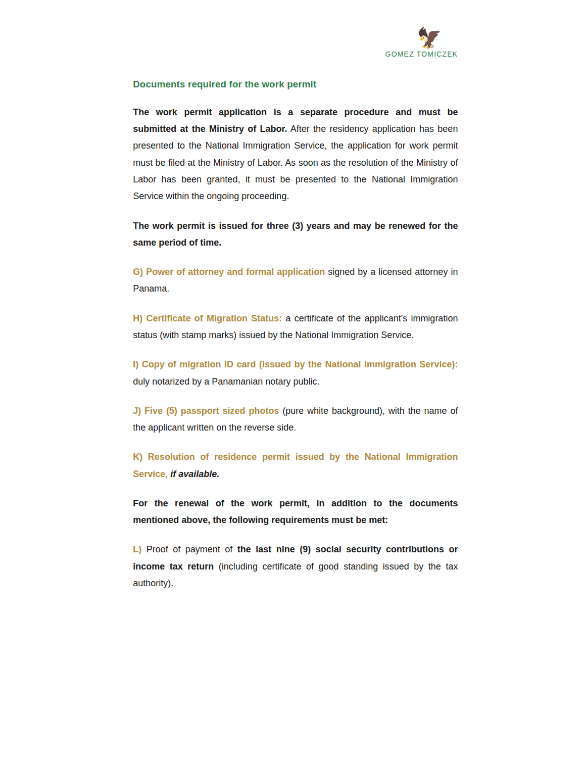🦅 GOMEZ TOMICZEK
Documents required for the work permit
The work permit application is a separate procedure and must be submitted at the Ministry of Labor. After the residency application has been presented to the National Immigration Service, the application for work permit must be filed at the Ministry of Labor. As soon as the resolution of the Ministry of Labor has been granted, it must be presented to the National Immigration Service within the ongoing proceeding.
The work permit is issued for three (3) years and may be renewed for the same period of time.
G) Power of attorney and formal application signed by a licensed attorney in Panama.
H) Certificate of Migration Status: a certificate of the applicant's immigration status (with stamp marks) issued by the National Immigration Service.
I) Copy of migration ID card (issued by the National Immigration Service): duly notarized by a Panamanian notary public.
J) Five (5) passport sized photos (pure white background), with the name of the applicant written on the reverse side.
K) Resolution of residence permit issued by the National Immigration Service, if available.
For the renewal of the work permit, in addition to the documents mentioned above, the following requirements must be met:
L) Proof of payment of the last nine (9) social security contributions or income tax return (including certificate of good standing issued by the tax authority).